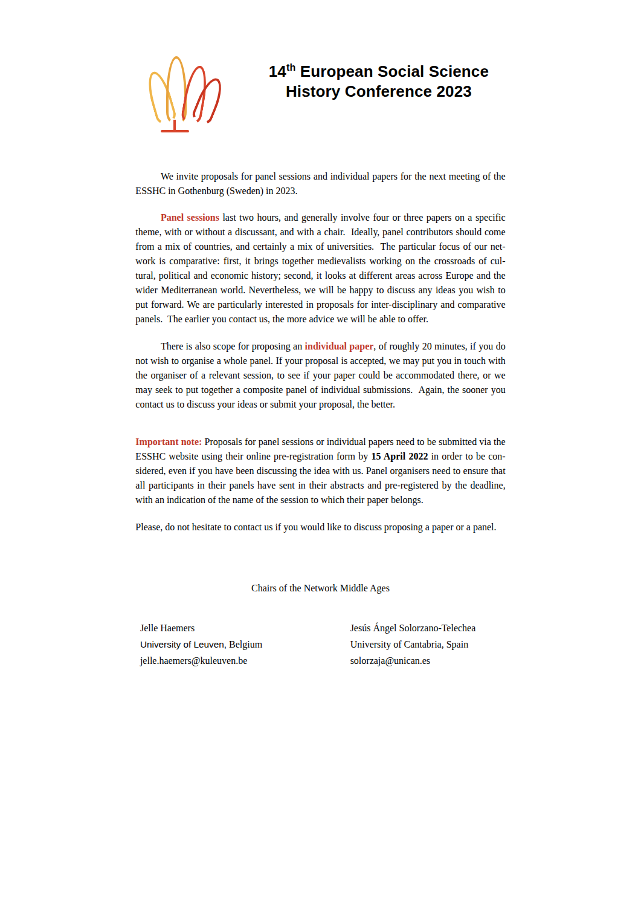14th European Social Science
History Conference 2023
We invite proposals for panel sessions and individual papers for the next meeting of the ESSHC in Gothenburg (Sweden) in 2023.
Panel sessions last two hours, and generally involve four or three papers on a specific theme, with or without a discussant, and with a chair. Ideally, panel contributors should come from a mix of countries, and certainly a mix of universities. The particular focus of our network is comparative: first, it brings together medievalists working on the crossroads of cultural, political and economic history; second, it looks at different areas across Europe and the wider Mediterranean world. Nevertheless, we will be happy to discuss any ideas you wish to put forward. We are particularly interested in proposals for inter-disciplinary and comparative panels. The earlier you contact us, the more advice we will be able to offer.
There is also scope for proposing an individual paper, of roughly 20 minutes, if you do not wish to organise a whole panel. If your proposal is accepted, we may put you in touch with the organiser of a relevant session, to see if your paper could be accommodated there, or we may seek to put together a composite panel of individual submissions. Again, the sooner you contact us to discuss your ideas or submit your proposal, the better.
Important note: Proposals for panel sessions or individual papers need to be submitted via the ESSHC website using their online pre-registration form by 15 April 2022 in order to be considered, even if you have been discussing the idea with us. Panel organisers need to ensure that all participants in their panels have sent in their abstracts and pre-registered by the deadline, with an indication of the name of the session to which their paper belongs.
Please, do not hesitate to contact us if you would like to discuss proposing a paper or a panel.
Chairs of the Network Middle Ages
Jelle Haemers
University of Leuven, Belgium
jelle.haemers@kuleuven.be
Jesús Ángel Solorzano-Telechea
University of Cantabria, Spain
solorzaja@unican.es